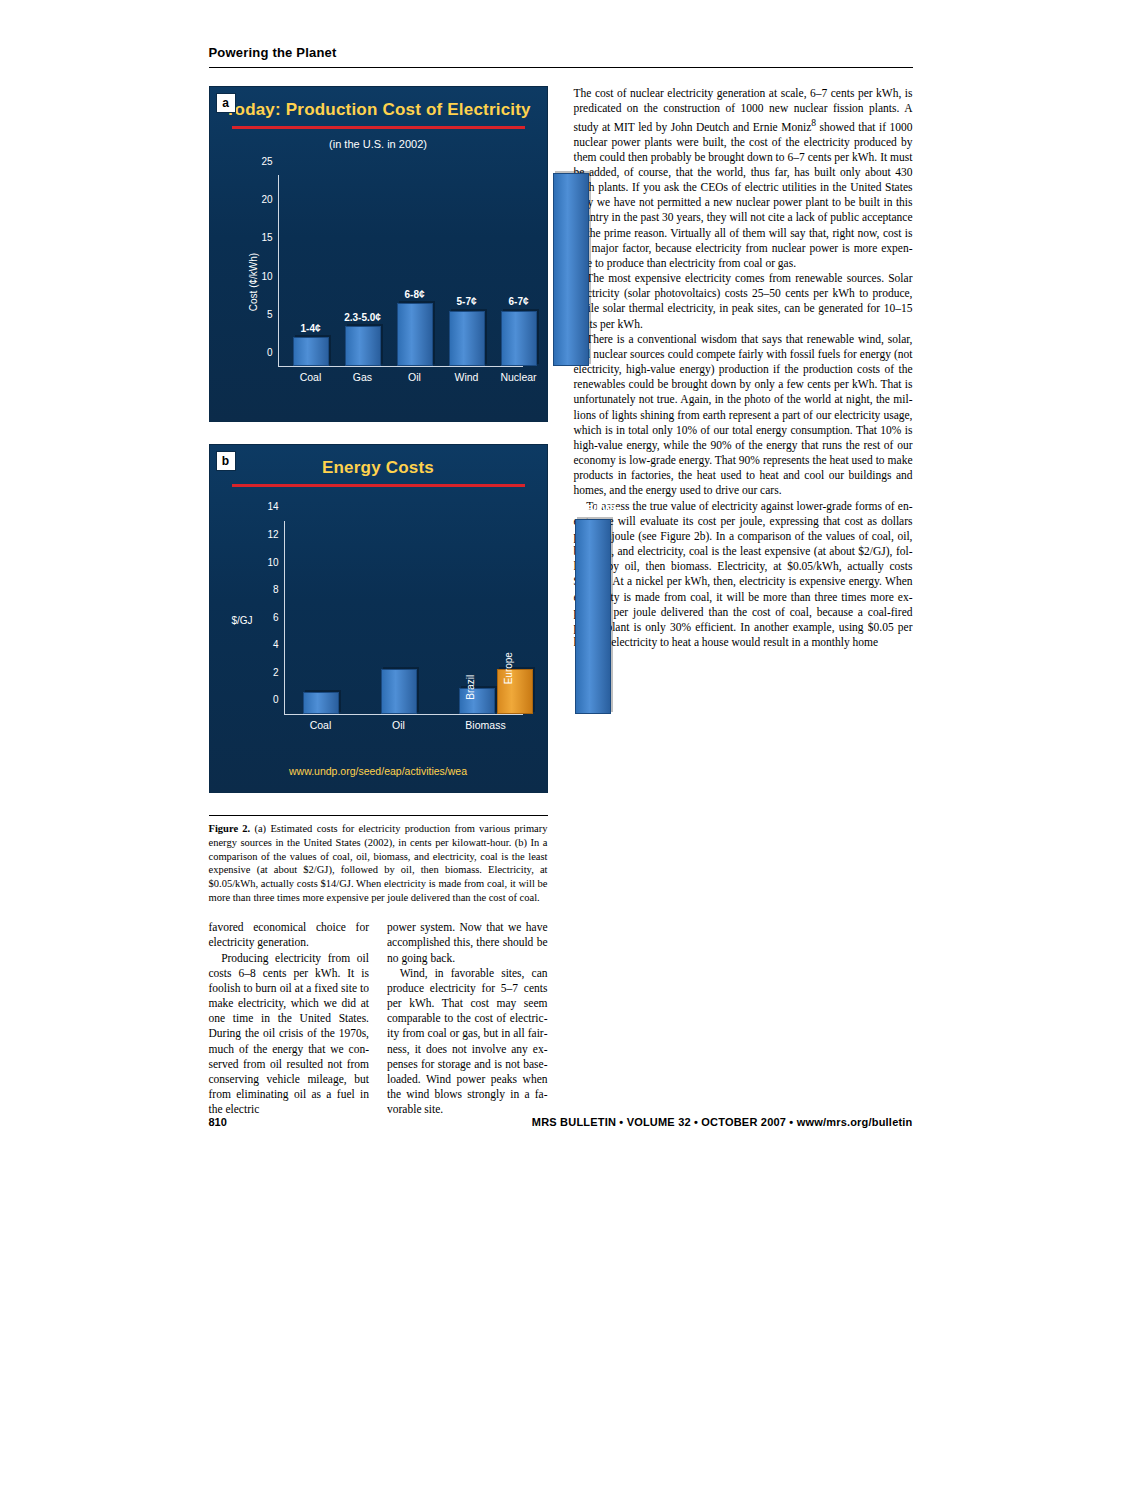Powering the Planet
a
Today: Production Cost of Electricity
(in the U.S. in 2002)
Cost (¢/kWh)
0
5
10
15
20
25
1-4¢
Coal
2.3-5.0¢
Gas
6-8¢
Oil
5-7¢
Wind
6-7¢
Nuclear
25-50¢
Solar
b
Energy Costs
$/GJ
0
2
4
6
8
10
12
14
Coal
Oil
Brazil
Europe
Biomass
$0.05/kWh
Elect
www.undp.org/seed/eap/activities/wea
Figure 2. (a) Estimated costs for electricity production from various primary energy sources in the United States (2002), in cents per kilowatt-hour. (b) In a comparison of the values of coal, oil, biomass, and electricity, coal is the least expensive (at about $2/GJ), followed by oil, then biomass. Electricity, at $0.05/kWh, actually costs $14/GJ. When electricity is made from coal, it will be more than three times more expensive per joule delivered than the cost of coal.
favored economical choice for electricity generation.
Producing electricity from oil costs 6–8 cents per kWh. It is foolish to burn oil at a fixed site to make electricity, which we did at one time in the United States. During the oil crisis of the 1970s, much of the energy that we conserved from oil resulted not from conserving vehicle mileage, but from eliminating oil as a fuel in the electric
power system. Now that we have accomplished this, there should be no going back.
Wind, in favorable sites, can produce electricity for 5–7 cents per kWh. That cost may seem comparable to the cost of electricity from coal or gas, but in all fairness, it does not involve any expenses for storage and is not base-loaded. Wind power peaks when the wind blows strongly in a favorable site.
The cost of nuclear electricity generation at scale, 6–7 cents per kWh, is predicated on the construction of 1000 new nuclear fission plants. A study at MIT led by John Deutch and Ernie Moniz8 showed that if 1000 nuclear power plants were built, the cost of the electricity produced by them could then probably be brought down to 6–7 cents per kWh. It must be added, of course, that the world, thus far, has built only about 430 such plants. If you ask the CEOs of electric utilities in the United States why we have not permitted a new nuclear power plant to be built in this country in the past 30 years, they will not cite a lack of public acceptance as the prime reason. Virtually all of them will say that, right now, cost is the major factor, because electricity from nuclear power is more expensive to produce than electricity from coal or gas.
The most expensive electricity comes from renewable sources. Solar electricity (solar photovoltaics) costs 25–50 cents per kWh to produce, while solar thermal electricity, in peak sites, can be generated for 10–15 cents per kWh.
There is a conventional wisdom that says that renewable wind, solar, and nuclear sources could compete fairly with fossil fuels for energy (not electricity, high-value energy) production if the production costs of the renewables could be brought down by only a few cents per kWh. That is unfortunately not true. Again, in the photo of the world at night, the millions of lights shining from earth represent a part of our electricity usage, which is in total only 10% of our total energy consumption. That 10% is high-value energy, while the 90% of the energy that runs the rest of our economy is low-grade energy. That 90% represents the heat used to make products in factories, the heat used to heat and cool our buildings and homes, and the energy used to drive our cars.
To assess the true value of electricity against lower-grade forms of energy, we will evaluate its cost per joule, expressing that cost as dollars per gigajoule (see Figure 2b). In a comparison of the values of coal, oil, biomass, and electricity, coal is the least expensive (at about $2/GJ), followed by oil, then biomass. Electricity, at $0.05/kWh, actually costs $14/GJ. At a nickel per kWh, then, electricity is expensive energy. When electricity is made from coal, it will be more than three times more expensive per joule delivered than the cost of coal, because a coal-fired power plant is only 30% efficient. In another example, using $0.05 per kWh of electricity to heat a house would result in a monthly home
810
MRS BULLETIN • VOLUME 32 • OCTOBER 2007 • www/mrs.org/bulletin